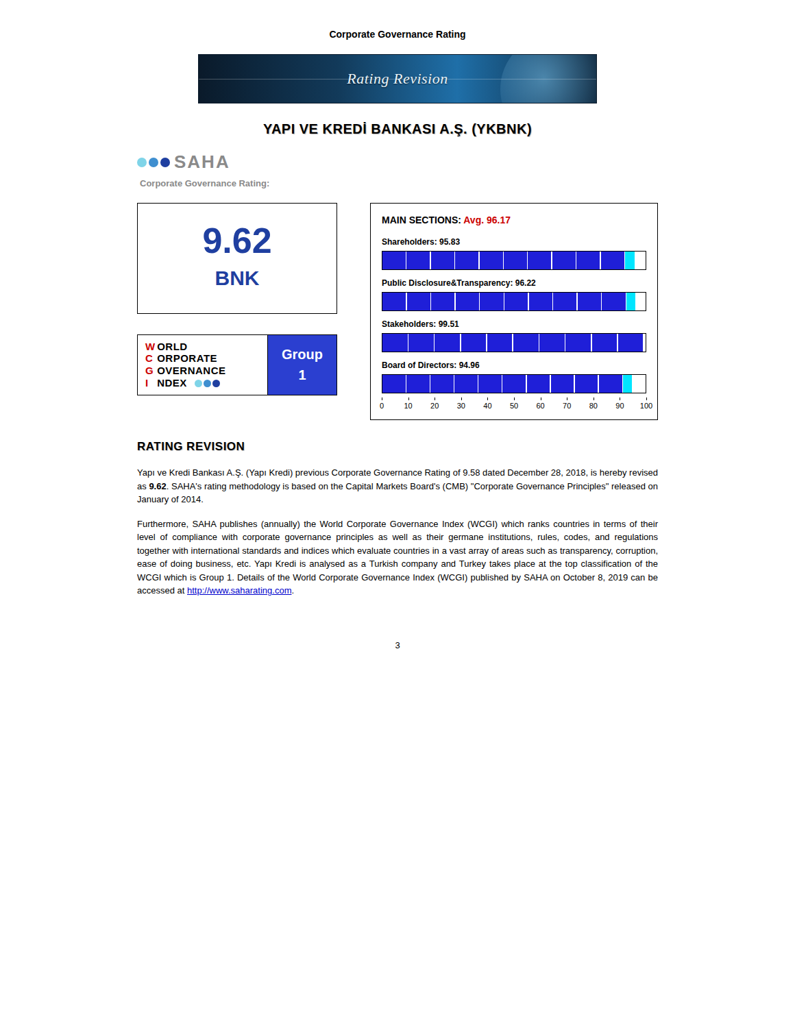Corporate Governance Rating
Rating Revision
YAPI VE KREDİ BANKASI A.Ş. (YKBNK)
SAHA
Corporate Governance Rating:
9.62
BNK
| W | ORLD |
| C | ORPORATE |
| G | OVERNANCE |
| I | NDEX |
Group
1
MAIN SECTIONS: Avg. 96.17
Shareholders: 95.83
Public Disclosure&Transparency: 96.22
Stakeholders: 99.51
Board of Directors: 94.96
0 10 20 30 40 50 60 70 80 90 100
RATING REVISION
Yapı ve Kredi Bankası A.Ş. (Yapı Kredi) previous Corporate Governance Rating of 9.58 dated December 28, 2018, is hereby revised as 9.62. SAHA's rating methodology is based on the Capital Markets Board's (CMB) "Corporate Governance Principles" released on January of 2014.
Furthermore, SAHA publishes (annually) the World Corporate Governance Index (WCGI) which ranks countries in terms of their level of compliance with corporate governance principles as well as their germane institutions, rules, codes, and regulations together with international standards and indices which evaluate countries in a vast array of areas such as transparency, corruption, ease of doing business, etc. Yapı Kredi is analysed as a Turkish company and Turkey takes place at the top classification of the WCGI which is Group 1. Details of the World Corporate Governance Index (WCGI) published by SAHA on October 8, 2019 can be accessed at http://www.saharating.com.
3